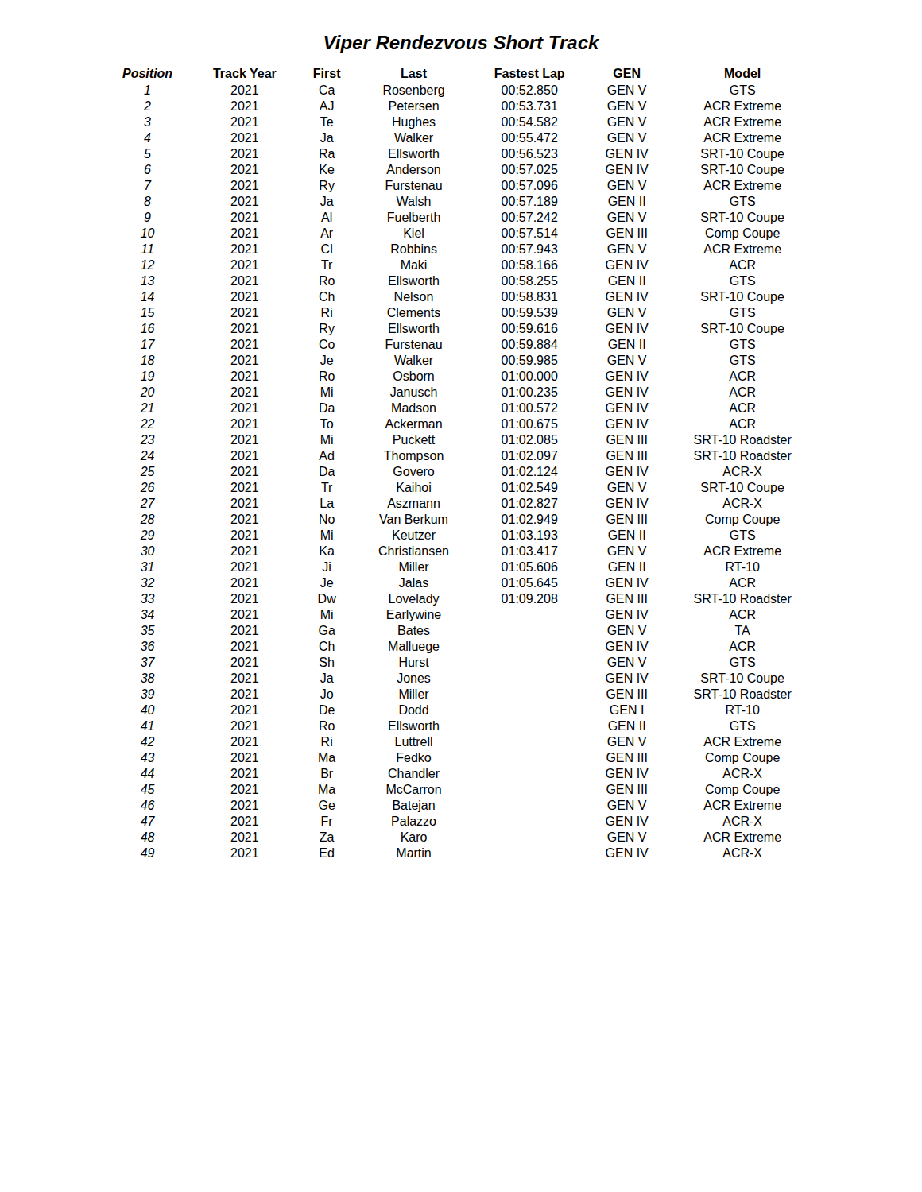Viper Rendezvous Short Track
| Position | Track Year | First | Last | Fastest Lap | GEN | Model |
| --- | --- | --- | --- | --- | --- | --- |
| 1 | 2021 | Ca | Rosenberg | 00:52.850 | GEN V | GTS |
| 2 | 2021 | AJ | Petersen | 00:53.731 | GEN V | ACR Extreme |
| 3 | 2021 | Te | Hughes | 00:54.582 | GEN V | ACR Extreme |
| 4 | 2021 | Ja | Walker | 00:55.472 | GEN V | ACR Extreme |
| 5 | 2021 | Ra | Ellsworth | 00:56.523 | GEN IV | SRT-10 Coupe |
| 6 | 2021 | Ke | Anderson | 00:57.025 | GEN IV | SRT-10 Coupe |
| 7 | 2021 | Ry | Furstenau | 00:57.096 | GEN V | ACR Extreme |
| 8 | 2021 | Ja | Walsh | 00:57.189 | GEN II | GTS |
| 9 | 2021 | Al | Fuelberth | 00:57.242 | GEN V | SRT-10 Coupe |
| 10 | 2021 | Ar | Kiel | 00:57.514 | GEN III | Comp Coupe |
| 11 | 2021 | Cl | Robbins | 00:57.943 | GEN V | ACR Extreme |
| 12 | 2021 | Tr | Maki | 00:58.166 | GEN IV | ACR |
| 13 | 2021 | Ro | Ellsworth | 00:58.255 | GEN II | GTS |
| 14 | 2021 | Ch | Nelson | 00:58.831 | GEN IV | SRT-10 Coupe |
| 15 | 2021 | Ri | Clements | 00:59.539 | GEN V | GTS |
| 16 | 2021 | Ry | Ellsworth | 00:59.616 | GEN IV | SRT-10 Coupe |
| 17 | 2021 | Co | Furstenau | 00:59.884 | GEN II | GTS |
| 18 | 2021 | Je | Walker | 00:59.985 | GEN V | GTS |
| 19 | 2021 | Ro | Osborn | 01:00.000 | GEN IV | ACR |
| 20 | 2021 | Mi | Janusch | 01:00.235 | GEN IV | ACR |
| 21 | 2021 | Da | Madson | 01:00.572 | GEN IV | ACR |
| 22 | 2021 | To | Ackerman | 01:00.675 | GEN IV | ACR |
| 23 | 2021 | Mi | Puckett | 01:02.085 | GEN III | SRT-10 Roadster |
| 24 | 2021 | Ad | Thompson | 01:02.097 | GEN III | SRT-10 Roadster |
| 25 | 2021 | Da | Govero | 01:02.124 | GEN IV | ACR-X |
| 26 | 2021 | Tr | Kaihoi | 01:02.549 | GEN V | SRT-10 Coupe |
| 27 | 2021 | La | Aszmann | 01:02.827 | GEN IV | ACR-X |
| 28 | 2021 | No | Van Berkum | 01:02.949 | GEN III | Comp Coupe |
| 29 | 2021 | Mi | Keutzer | 01:03.193 | GEN II | GTS |
| 30 | 2021 | Ka | Christiansen | 01:03.417 | GEN V | ACR Extreme |
| 31 | 2021 | Ji | Miller | 01:05.606 | GEN II | RT-10 |
| 32 | 2021 | Je | Jalas | 01:05.645 | GEN IV | ACR |
| 33 | 2021 | Dw | Lovelady | 01:09.208 | GEN III | SRT-10 Roadster |
| 34 | 2021 | Mi | Earlywine | | GEN IV | ACR |
| 35 | 2021 | Ga | Bates | | GEN V | TA |
| 36 | 2021 | Ch | Malluege | | GEN IV | ACR |
| 37 | 2021 | Sh | Hurst | | GEN V | GTS |
| 38 | 2021 | Ja | Jones | | GEN IV | SRT-10 Coupe |
| 39 | 2021 | Jo | Miller | | GEN III | SRT-10 Roadster |
| 40 | 2021 | De | Dodd | | GEN I | RT-10 |
| 41 | 2021 | Ro | Ellsworth | | GEN II | GTS |
| 42 | 2021 | Ri | Luttrell | | GEN V | ACR Extreme |
| 43 | 2021 | Ma | Fedko | | GEN III | Comp Coupe |
| 44 | 2021 | Br | Chandler | | GEN IV | ACR-X |
| 45 | 2021 | Ma | McCarron | | GEN III | Comp Coupe |
| 46 | 2021 | Ge | Batejan | | GEN V | ACR Extreme |
| 47 | 2021 | Fr | Palazzo | | GEN IV | ACR-X |
| 48 | 2021 | Za | Karo | | GEN V | ACR Extreme |
| 49 | 2021 | Ed | Martin | | GEN IV | ACR-X |